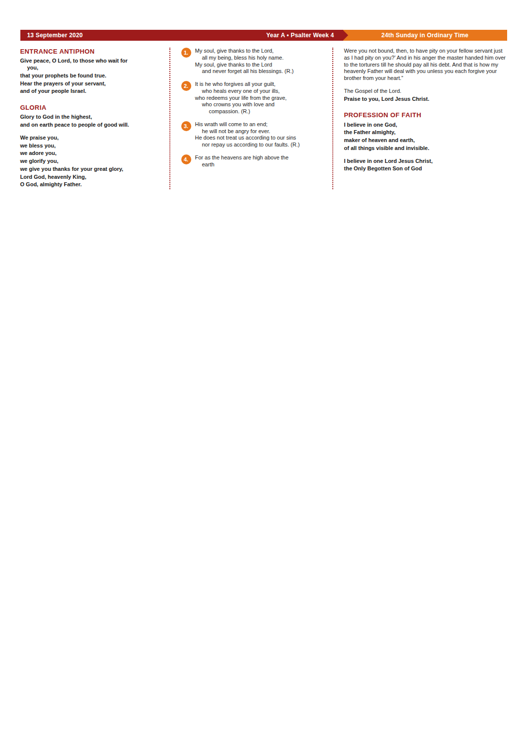13 September 2020
Year A • Psalter Week 4
24th Sunday in Ordinary Time
Entrance Antiphon
Give peace, O Lord, to those who wait for
you,
that your prophets be found true.
Hear the prayers of your servant,
and of your people Israel.
Gloria
Glory to God in the highest,
and on earth peace to people of good will.
We praise you,
we bless you,
we adore you,
we glorify you,
we give you thanks for your great glory,
Lord God, heavenly King,
O God, almighty Father.
1.
My soul, give thanks to the Lord,
all my being, bless his holy name.
My soul, give thanks to the Lord
and never forget all his blessings. (R.)
2.
It is he who forgives all your guilt,
who heals every one of your ills,
who redeems your life from the grave,
who crowns you with love and
compassion. (R.)
3.
His wrath will come to an end;
he will not be angry for ever.
He does not treat us according to our sins
nor repay us according to our faults. (R.)
4.
For as the heavens are high above the
earth
Were you not bound, then, to have pity on your fellow servant just as I had pity on you?’ And in his anger the master handed him over to the torturers till he should pay all his debt. And that is how my heavenly Father will deal with you unless you each forgive your brother from your heart.”
The Gospel of the Lord.
Praise to you, Lord Jesus Christ.
Profession of Faith
I believe in one God,
the Father almighty,
maker of heaven and earth,
of all things visible and invisible.
I believe in one Lord Jesus Christ,
the Only Begotten Son of God